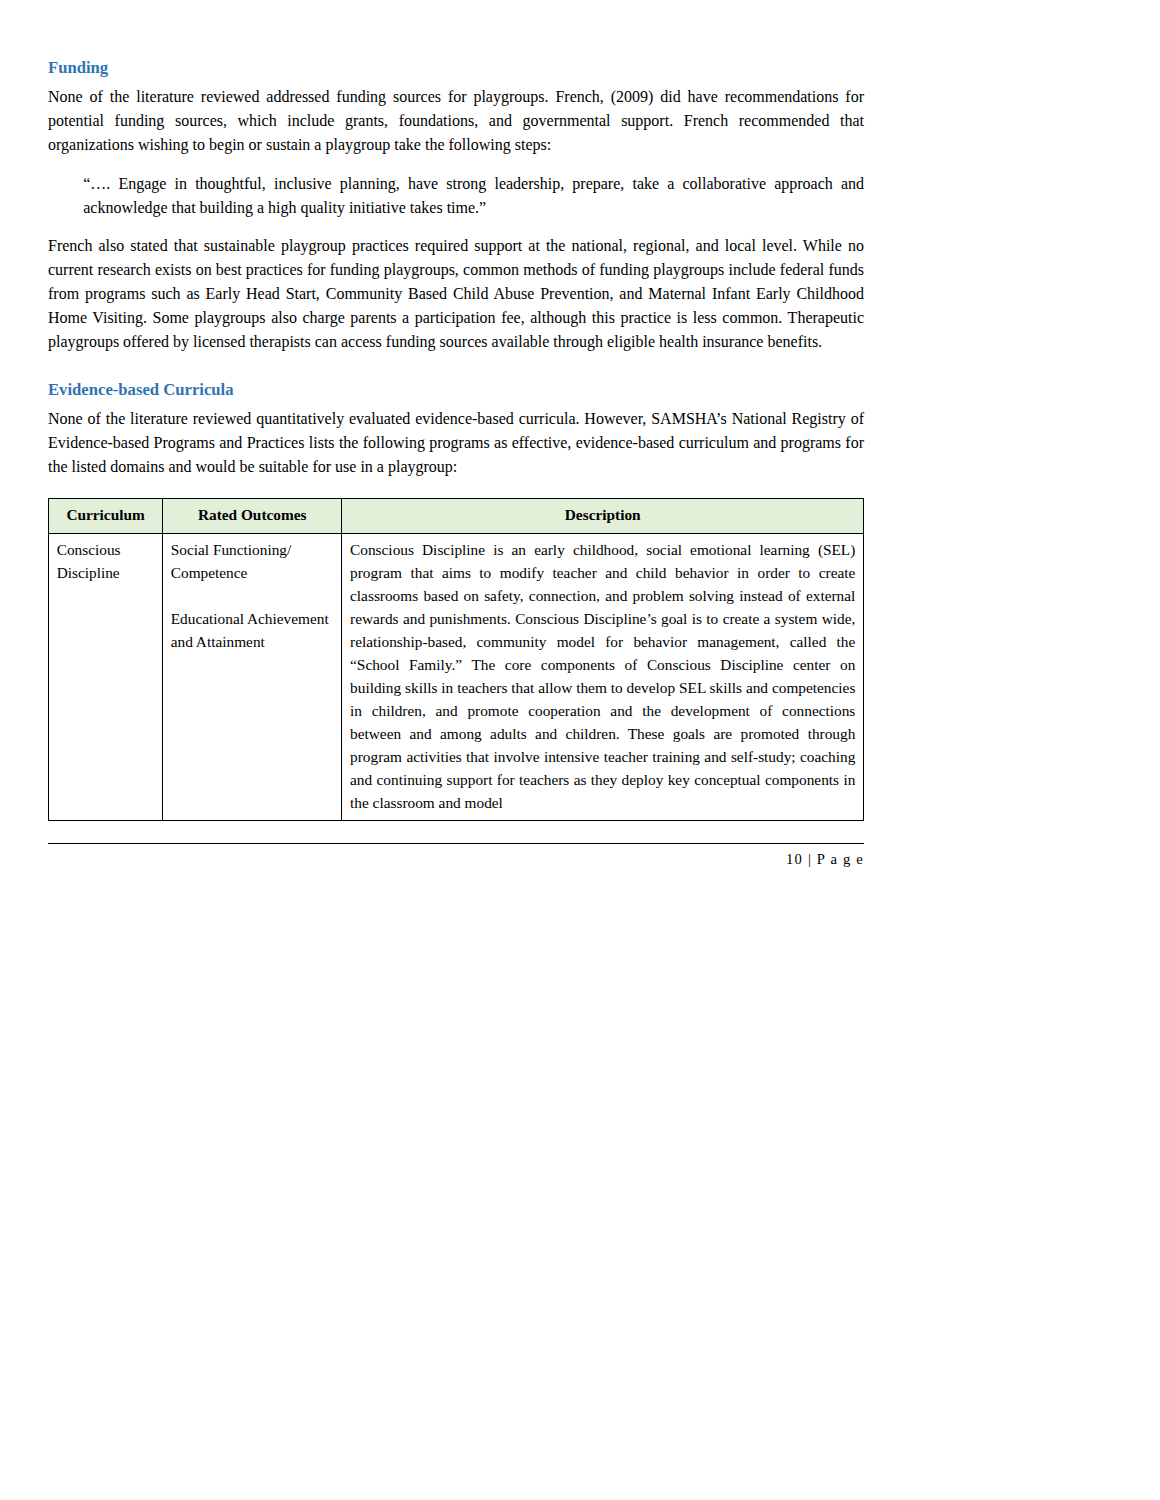Funding
None of the literature reviewed addressed funding sources for playgroups. French, (2009) did have recommendations for potential funding sources, which include grants, foundations, and governmental support. French recommended that organizations wishing to begin or sustain a playgroup take the following steps:
“…. Engage in thoughtful, inclusive planning, have strong leadership, prepare, take a collaborative approach and acknowledge that building a high quality initiative takes time.”
French also stated that sustainable playgroup practices required support at the national, regional, and local level. While no current research exists on best practices for funding playgroups, common methods of funding playgroups include federal funds from programs such as Early Head Start, Community Based Child Abuse Prevention, and Maternal Infant Early Childhood Home Visiting. Some playgroups also charge parents a participation fee, although this practice is less common. Therapeutic playgroups offered by licensed therapists can access funding sources available through eligible health insurance benefits.
Evidence-based Curricula
None of the literature reviewed quantitatively evaluated evidence-based curricula. However, SAMSHA’s National Registry of Evidence-based Programs and Practices lists the following programs as effective, evidence-based curriculum and programs for the listed domains and would be suitable for use in a playgroup:
| Curriculum | Rated Outcomes | Description |
| --- | --- | --- |
| Conscious Discipline | Social Functioning/ Competence Educational Achievement and Attainment | Conscious Discipline is an early childhood, social emotional learning (SEL) program that aims to modify teacher and child behavior in order to create classrooms based on safety, connection, and problem solving instead of external rewards and punishments. Conscious Discipline’s goal is to create a system wide, relationship-based, community model for behavior management, called the “School Family.” The core components of Conscious Discipline center on building skills in teachers that allow them to develop SEL skills and competencies in children, and promote cooperation and the development of connections between and among adults and children. These goals are promoted through program activities that involve intensive teacher training and self-study; coaching and continuing support for teachers as they deploy key conceptual components in the classroom and model |
10 | P a g e